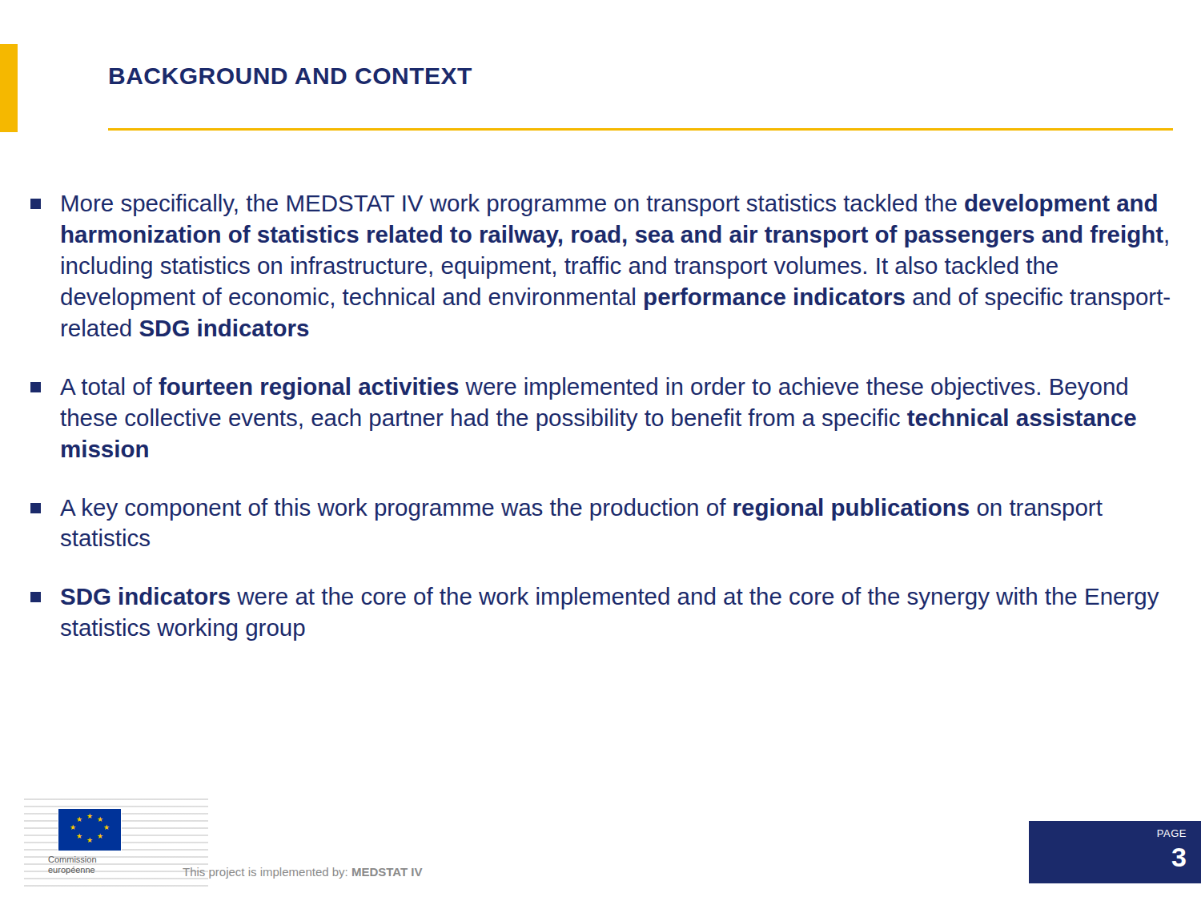BACKGROUND AND CONTEXT
More specifically, the MEDSTAT IV work programme on transport statistics tackled the development and harmonization of statistics related to railway, road, sea and air transport of passengers and freight, including statistics on infrastructure, equipment, traffic and transport volumes. It also tackled the development of economic, technical and environmental performance indicators and of specific transport-related SDG indicators
A total of fourteen regional activities were implemented in order to achieve these objectives. Beyond these collective events, each partner had the possibility to benefit from a specific technical assistance mission
A key component of this work programme was the production of regional publications on transport statistics
SDG indicators were at the core of the work implemented and at the core of the synergy with the Energy statistics working group
★ ★ ★ ★ ★ ★ ★ ★
Commission
européenne
This project is implemented by: MEDSTAT IV
PAGE
3